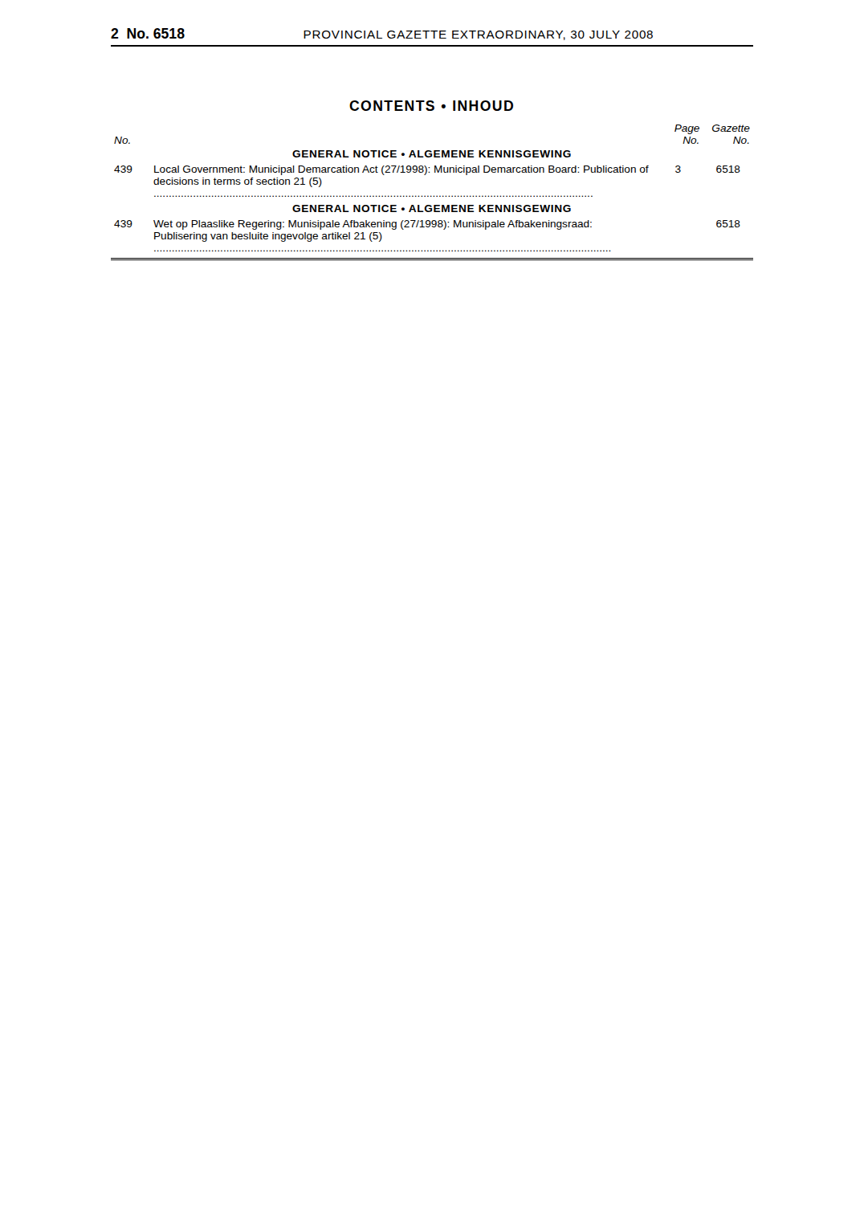2 No. 6518 PROVINCIAL GAZETTE EXTRAORDINARY, 30 JULY 2008
CONTENTS • INHOUD
| No. | | Page No. | Gazette No. |
| --- | --- | --- | --- |
| GENERAL NOTICE • ALGEMENE KENNISGEWING |
| 439 | Local Government: Municipal Demarcation Act (27/1998): Municipal Demarcation Board: Publication of decisions in terms of section 21 (5) ................................................................................................................................................. | 3 | 6518 |
| GENERAL NOTICE • ALGEMENE KENNISGEWING |
| 439 | Wet op Plaaslike Regering: Munisipale Afbakening (27/1998): Munisipale Afbakeningsraad: Publisering van besluite ingevolge artikel 21 (5) ....................................................................................................................................................... | | 6518 |